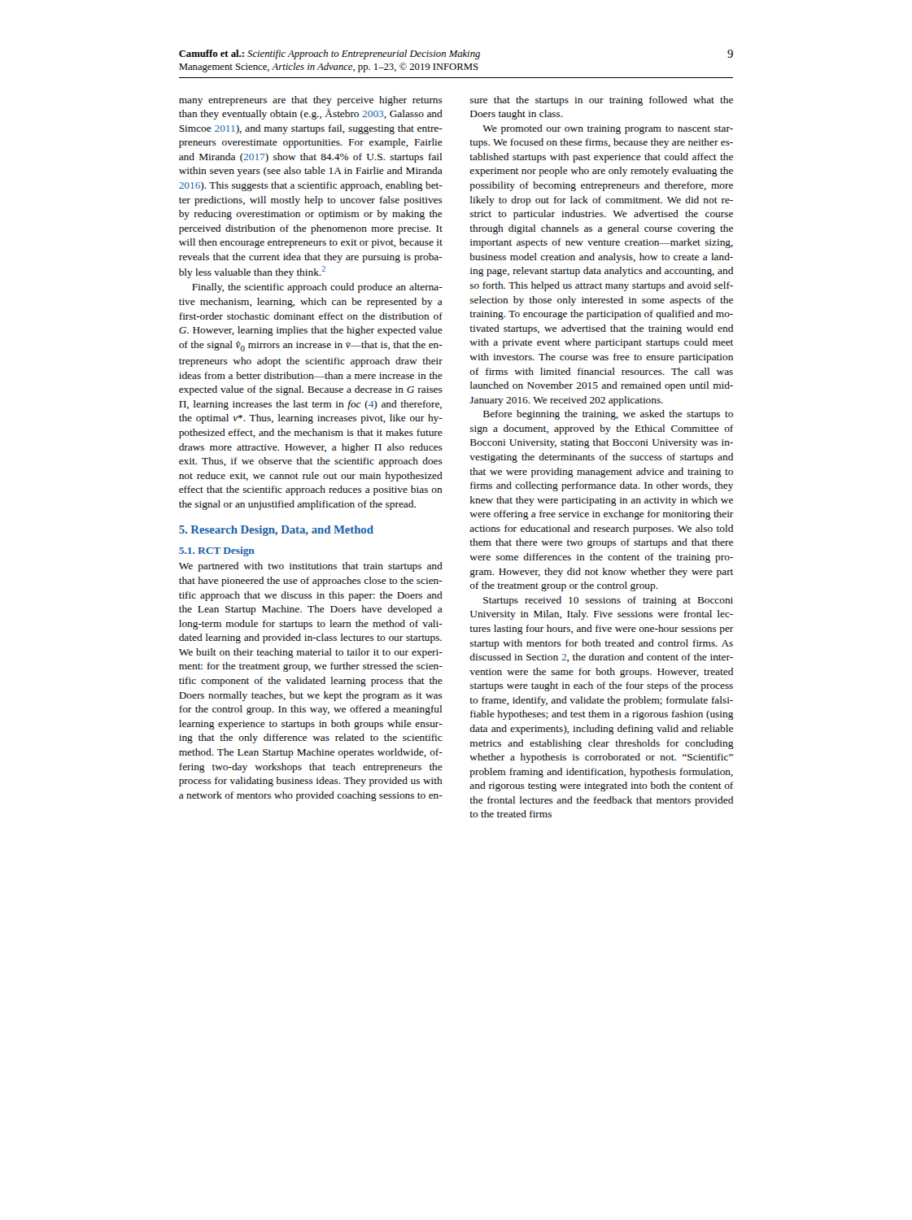Camuffo et al.: Scientific Approach to Entrepreneurial Decision Making
Management Science, Articles in Advance, pp. 1–23, © 2019 INFORMS
9
many entrepreneurs are that they perceive higher returns than they eventually obtain (e.g., Åstebro 2003, Galasso and Simcoe 2011), and many startups fail, suggesting that entrepreneurs overestimate opportunities. For example, Fairlie and Miranda (2017) show that 84.4% of U.S. startups fail within seven years (see also table 1A in Fairlie and Miranda 2016). This suggests that a scientific approach, enabling better predictions, will mostly help to uncover false positives by reducing overestimation or optimism or by making the perceived distribution of the phenomenon more precise. It will then encourage entrepreneurs to exit or pivot, because it reveals that the current idea that they are pursuing is probably less valuable than they think.2
Finally, the scientific approach could produce an alternative mechanism, learning, which can be represented by a first-order stochastic dominant effect on the distribution of G. However, learning implies that the higher expected value of the signal v̂0 mirrors an increase in v̄—that is, that the entrepreneurs who adopt the scientific approach draw their ideas from a better distribution—than a mere increase in the expected value of the signal. Because a decrease in G raises Π, learning increases the last term in foc (4) and therefore, the optimal v*. Thus, learning increases pivot, like our hypothesized effect, and the mechanism is that it makes future draws more attractive. However, a higher Π also reduces exit. Thus, if we observe that the scientific approach does not reduce exit, we cannot rule out our main hypothesized effect that the scientific approach reduces a positive bias on the signal or an unjustified amplification of the spread.
5. Research Design, Data, and Method
5.1. RCT Design
We partnered with two institutions that train startups and that have pioneered the use of approaches close to the scientific approach that we discuss in this paper: the Doers and the Lean Startup Machine. The Doers have developed a long-term module for startups to learn the method of validated learning and provided in-class lectures to our startups. We built on their teaching material to tailor it to our experiment: for the treatment group, we further stressed the scientific component of the validated learning process that the Doers normally teaches, but we kept the program as it was for the control group. In this way, we offered a meaningful learning experience to startups in both groups while ensuring that the only difference was related to the scientific method. The Lean Startup Machine operates worldwide, offering two-day workshops that teach entrepreneurs the process for validating business ideas. They provided us with a network of mentors who provided coaching sessions to ensure that the startups in our training followed what the Doers taught in class.
We promoted our own training program to nascent startups. We focused on these firms, because they are neither established startups with past experience that could affect the experiment nor people who are only remotely evaluating the possibility of becoming entrepreneurs and therefore, more likely to drop out for lack of commitment. We did not restrict to particular industries. We advertised the course through digital channels as a general course covering the important aspects of new venture creation—market sizing, business model creation and analysis, how to create a landing page, relevant startup data analytics and accounting, and so forth. This helped us attract many startups and avoid self-selection by those only interested in some aspects of the training. To encourage the participation of qualified and motivated startups, we advertised that the training would end with a private event where participant startups could meet with investors. The course was free to ensure participation of firms with limited financial resources. The call was launched on November 2015 and remained open until mid-January 2016. We received 202 applications.
Before beginning the training, we asked the startups to sign a document, approved by the Ethical Committee of Bocconi University, stating that Bocconi University was investigating the determinants of the success of startups and that we were providing management advice and training to firms and collecting performance data. In other words, they knew that they were participating in an activity in which we were offering a free service in exchange for monitoring their actions for educational and research purposes. We also told them that there were two groups of startups and that there were some differences in the content of the training program. However, they did not know whether they were part of the treatment group or the control group.
Startups received 10 sessions of training at Bocconi University in Milan, Italy. Five sessions were frontal lectures lasting four hours, and five were one-hour sessions per startup with mentors for both treated and control firms. As discussed in Section 2, the duration and content of the intervention were the same for both groups. However, treated startups were taught in each of the four steps of the process to frame, identify, and validate the problem; formulate falsifiable hypotheses; and test them in a rigorous fashion (using data and experiments), including defining valid and reliable metrics and establishing clear thresholds for concluding whether a hypothesis is corroborated or not. “Scientific” problem framing and identification, hypothesis formulation, and rigorous testing were integrated into both the content of the frontal lectures and the feedback that mentors provided to the treated firms